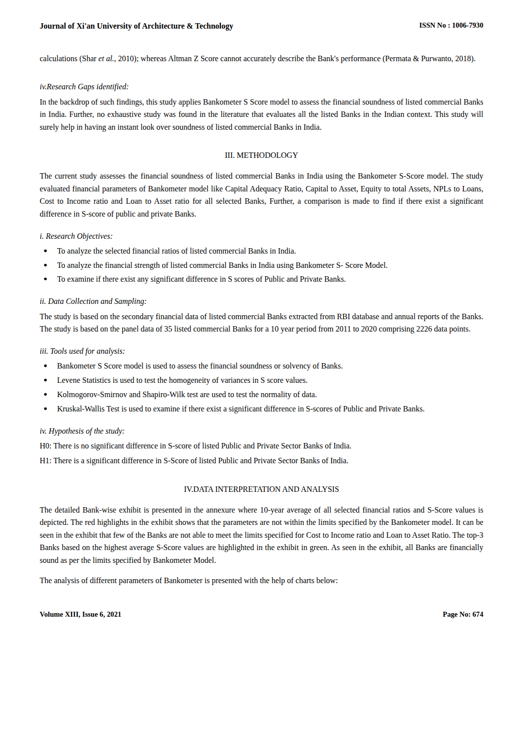Journal of Xi'an University of Architecture & Technology
ISSN No : 1006-7930
calculations (Shar et al., 2010); whereas Altman Z Score cannot accurately describe the Bank's performance (Permata & Purwanto, 2018).
iv.Research Gaps identified:
In the backdrop of such findings, this study applies Bankometer S Score model to assess the financial soundness of listed commercial Banks in India. Further, no exhaustive study was found in the literature that evaluates all the listed Banks in the Indian context. This study will surely help in having an instant look over soundness of listed commercial Banks in India.
III. METHODOLOGY
The current study assesses the financial soundness of listed commercial Banks in India using the Bankometer S-Score model. The study evaluated financial parameters of Bankometer model like Capital Adequacy Ratio, Capital to Asset, Equity to total Assets, NPLs to Loans, Cost to Income ratio and Loan to Asset ratio for all selected Banks, Further, a comparison is made to find if there exist a significant difference in S-score of public and private Banks.
i. Research Objectives:
To analyze the selected financial ratios of listed commercial Banks in India.
To analyze the financial strength of listed commercial Banks in India using Bankometer S- Score Model.
To examine if there exist any significant difference in S scores of Public and Private Banks.
ii. Data Collection and Sampling:
The study is based on the secondary financial data of listed commercial Banks extracted from RBI database and annual reports of the Banks. The study is based on the panel data of 35 listed commercial Banks for a 10 year period from 2011 to 2020 comprising 2226 data points.
iii. Tools used for analysis:
Bankometer S Score model is used to assess the financial soundness or solvency of Banks.
Levene Statistics is used to test the homogeneity of variances in S score values.
Kolmogorov-Smirnov and Shapiro-Wilk test are used to test the normality of data.
Kruskal-Wallis Test is used to examine if there exist a significant difference in S-scores of Public and Private Banks.
iv. Hypothesis of the study:
H0: There is no significant difference in S-score of listed Public and Private Sector Banks of India.
H1: There is a significant difference in S-Score of listed Public and Private Sector Banks of India.
IV.DATA INTERPRETATION AND ANALYSIS
The detailed Bank-wise exhibit is presented in the annexure where 10-year average of all selected financial ratios and S-Score values is depicted. The red highlights in the exhibit shows that the parameters are not within the limits specified by the Bankometer model. It can be seen in the exhibit that few of the Banks are not able to meet the limits specified for Cost to Income ratio and Loan to Asset Ratio. The top-3 Banks based on the highest average S-Score values are highlighted in the exhibit in green. As seen in the exhibit, all Banks are financially sound as per the limits specified by Bankometer Model.
The analysis of different parameters of Bankometer is presented with the help of charts below:
Volume XIII, Issue 6, 2021
Page No: 674